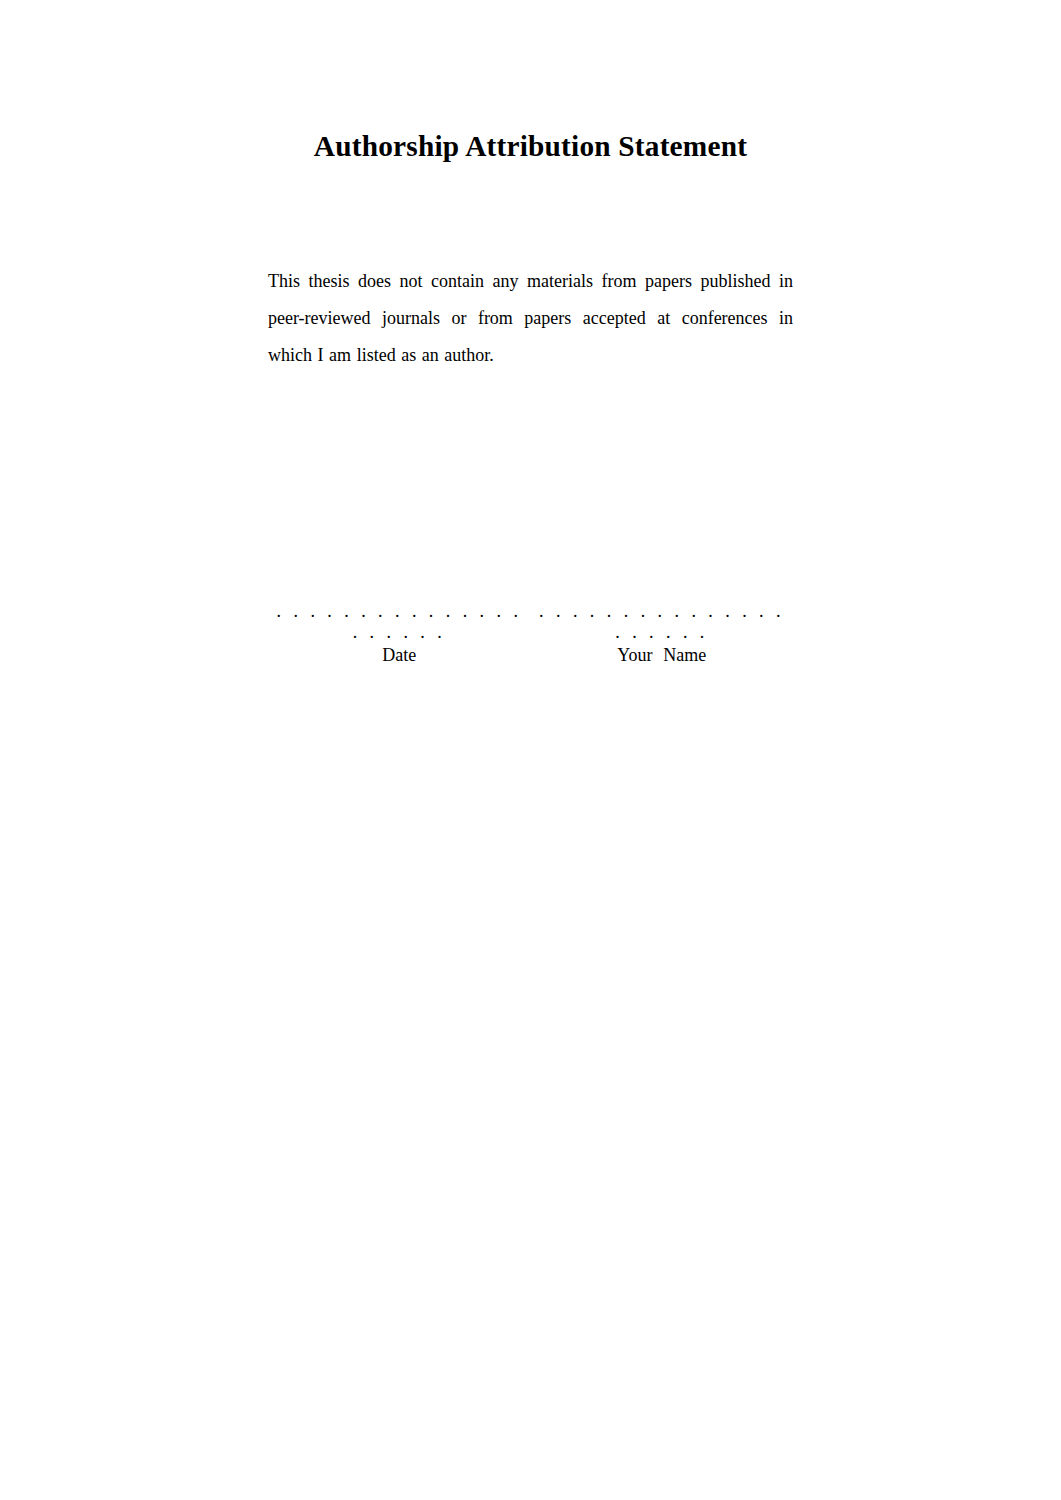Authorship Attribution Statement
This thesis does not contain any materials from papers published in peer-reviewed journals or from papers accepted at conferences in which I am listed as an author.
| . . . . . . . . . . . . . . . . . . . . . Date | . . . . . . . . . . . . . . . . . . . . . Your Name |